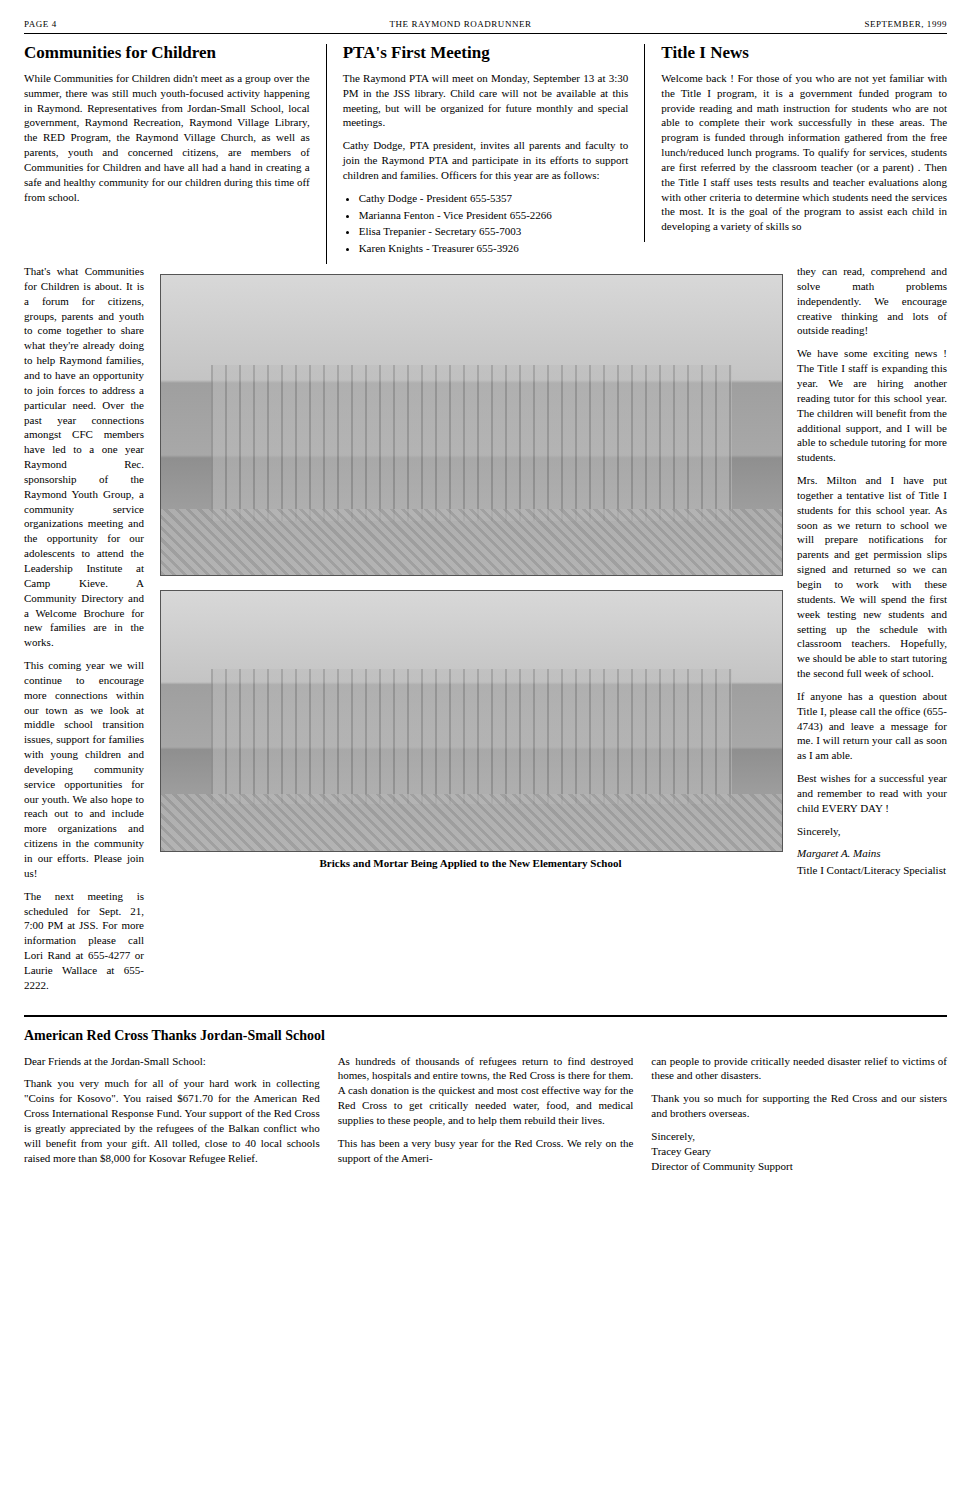PAGE 4
THE RAYMOND ROADRUNNER
SEPTEMBER, 1999
Communities for Children
While Communities for Children didn't meet as a group over the summer, there was still much youth-focused activity happening in Raymond. Representatives from Jordan-Small School, local government, Raymond Recreation, Raymond Village Library, the RED Program, the Raymond Village Church, as well as parents, youth and concerned citizens, are members of Communities for Children and have all had a hand in creating a safe and healthy community for our children during this time off from school.
PTA's First Meeting
The Raymond PTA will meet on Monday, September 13 at 3:30 PM in the JSS library. Child care will not be available at this meeting, but will be organized for future monthly and special meetings.
Cathy Dodge, PTA president, invites all parents and faculty to join the Raymond PTA and participate in its efforts to support children and families. Officers for this year are as follows:
Cathy Dodge - President 655-5357
Marianna Fenton - Vice President 655-2266
Elisa Trepanier - Secretary 655-7003
Karen Knights - Treasurer 655-3926
Title I News
Welcome back ! For those of you who are not yet familiar with the Title I program, it is a government funded program to provide reading and math instruction for students who are not able to complete their work successfully in these areas. The program is funded through information gathered from the free lunch/reduced lunch programs. To qualify for services, students are first referred by the classroom teacher (or a parent) . Then the Title I staff uses tests results and teacher evaluations along with other criteria to determine which students need the services the most. It is the goal of the program to assist each child in developing a variety of skills so
That's what Communities for Children is about. It is a forum for citizens, groups, parents and youth to come together to share what they're already doing to help Raymond families, and to have an opportunity to join forces to address a particular need. Over the past year connections amongst CFC members have led to a one year Raymond Rec. sponsorship of the Raymond Youth Group, a community service organizations meeting and the opportunity for our adolescents to attend the Leadership Institute at Camp Kieve. A Community Directory and a Welcome Brochure for new families are in the works.
This coming year we will continue to encourage more connections within our town as we look at middle school transition issues, support for families with young children and developing community service opportunities for our youth. We also hope to reach out to and include more organizations and citizens in the community in our efforts. Please join us!
The next meeting is scheduled for Sept. 21, 7:00 PM at JSS. For more information please call Lori Rand at 655-4277 or Laurie Wallace at 655-2222.
Bricks and Mortar Being Applied to the New Elementary School
they can read, comprehend and solve math problems independently. We encourage creative thinking and lots of outside reading!
We have some exciting news ! The Title I staff is expanding this year. We are hiring another reading tutor for this school year. The children will benefit from the additional support, and I will be able to schedule tutoring for more students.
Mrs. Milton and I have put together a tentative list of Title I students for this school year. As soon as we return to school we will prepare notifications for parents and get permission slips signed and returned so we can begin to work with these students. We will spend the first week testing new students and setting up the schedule with classroom teachers. Hopefully, we should be able to start tutoring the second full week of school.
If anyone has a question about Title I, please call the office (655-4743) and leave a message for me. I will return your call as soon as I am able.
Best wishes for a successful year and remember to read with your child EVERY DAY !
Sincerely,
Margaret A. Mains
Title I Contact/Literacy Specialist
American Red Cross Thanks Jordan-Small School
Dear Friends at the Jordan-Small School:
Thank you very much for all of your hard work in collecting "Coins for Kosovo". You raised $671.70 for the American Red Cross International Response Fund. Your support of the Red Cross is greatly appreciated by the refugees of the Balkan conflict who will benefit from your gift. All tolled, close to 40 local schools raised more than $8,000 for Kosovar Refugee Relief.
As hundreds of thousands of refugees return to find destroyed homes, hospitals and entire towns, the Red Cross is there for them. A cash donation is the quickest and most cost effective way for the Red Cross to get critically needed water, food, and medical supplies to these people, and to help them rebuild their lives.
This has been a very busy year for the Red Cross. We rely on the support of the Ameri-
can people to provide critically needed disaster relief to victims of these and other disasters.
Thank you so much for supporting the Red Cross and our sisters and brothers overseas.
Sincerely,
Tracey Geary
Director of Community Support